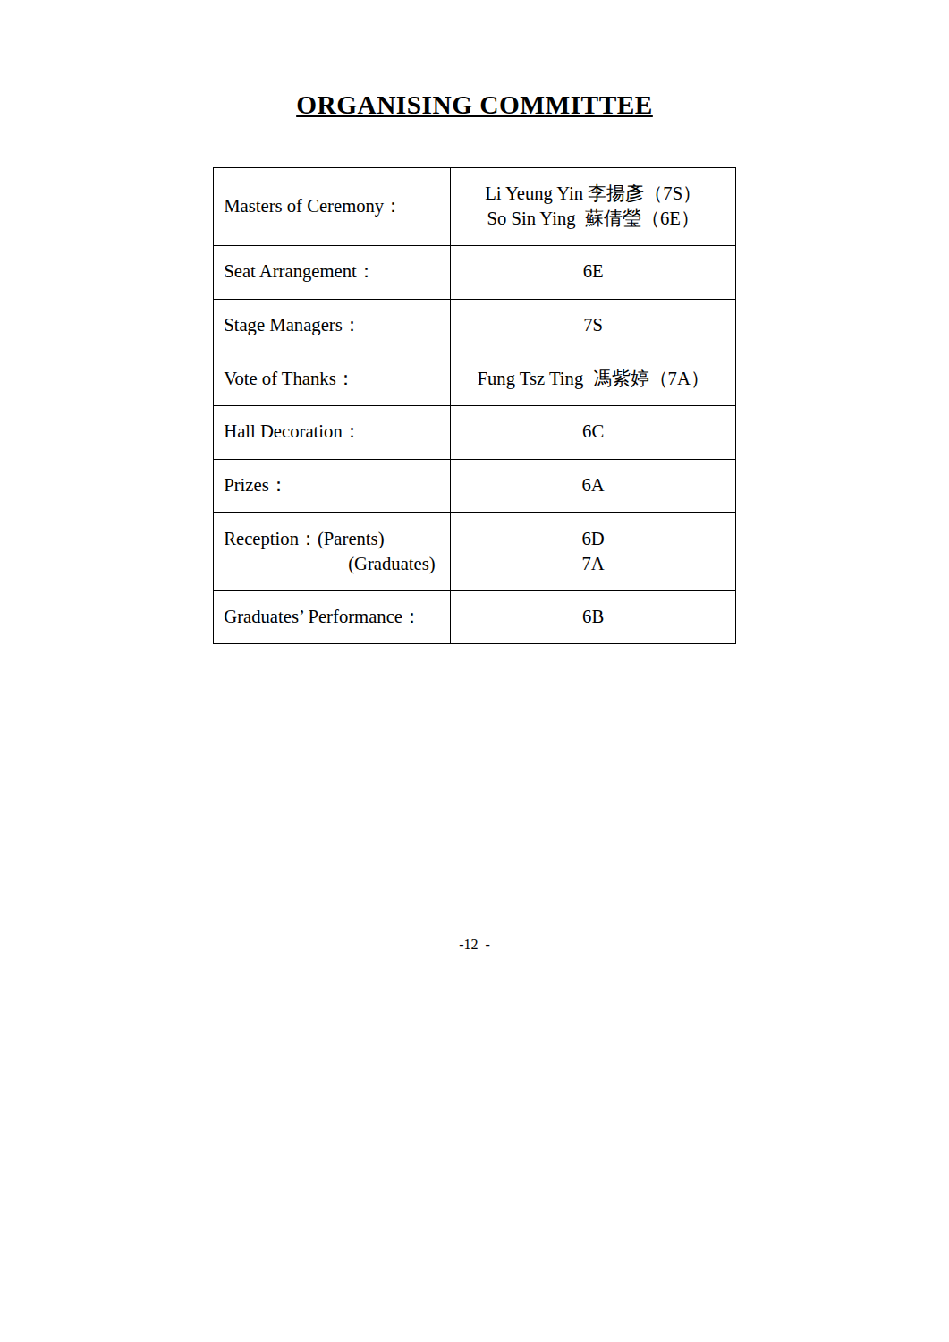ORGANISING COMMITTEE
| Masters of Ceremony： | Li Yeung Yin 李揚彥（7S） So Sin Ying 蘇倩瑩（6E） |
| Seat Arrangement： | 6E |
| Stage Managers： | 7S |
| Vote of Thanks： | Fung Tsz Ting 馮紫婷（7A） |
| Hall Decoration： | 6C |
| Prizes： | 6A |
| Reception：(Parents) (Graduates) | 6D 7A |
| Graduates’ Performance： | 6B |
-12 -